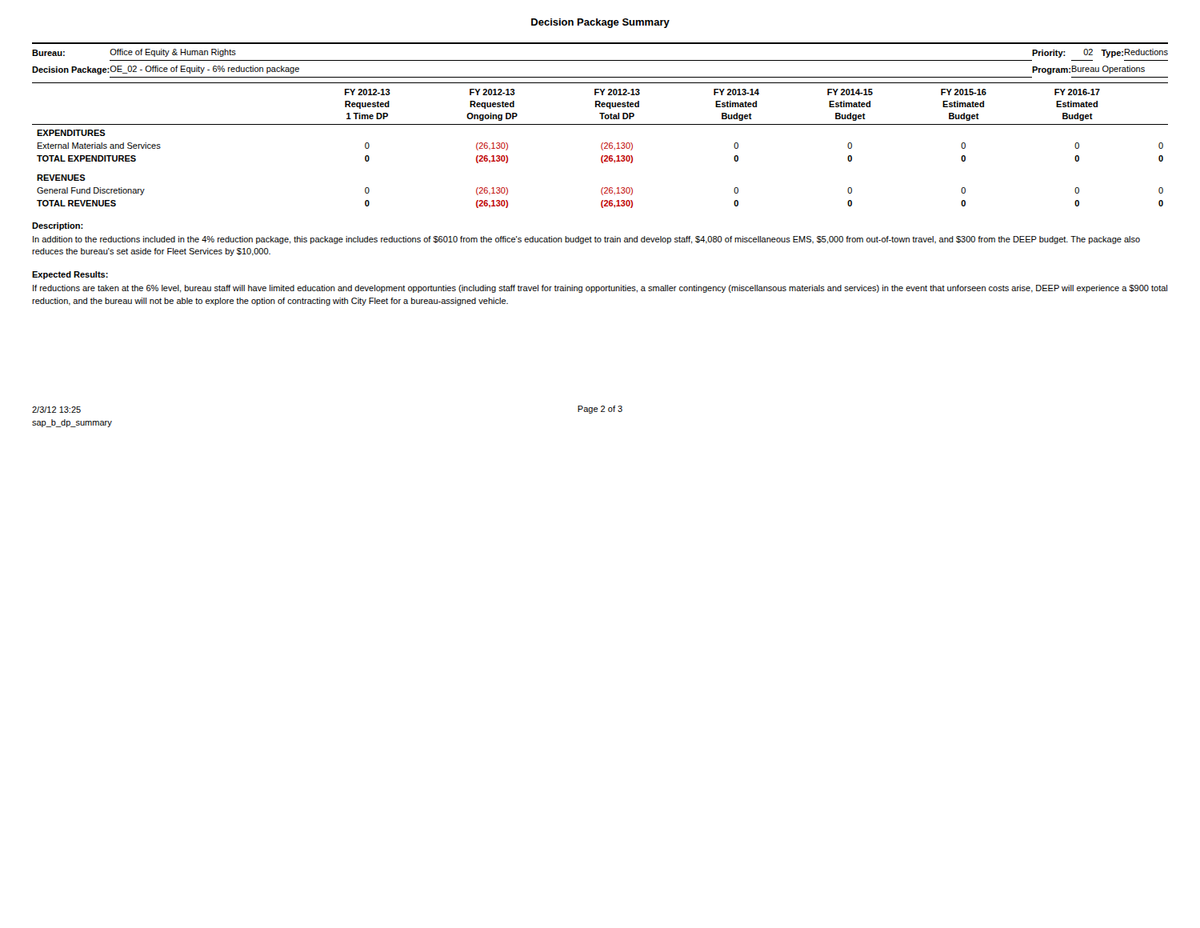Decision Package Summary
| Bureau: | Office of Equity & Human Rights | | Priority: | 02 | Type: | Reductions |
| Decision Package: | OE_02 - Office of Equity - 6% reduction package | | Program: | Bureau Operations |
| | FY 2012-13 Requested 1 Time DP | FY 2012-13 Requested Ongoing DP | FY 2012-13 Requested Total DP | FY 2013-14 Estimated Budget | FY 2014-15 Estimated Budget | FY 2015-16 Estimated Budget | FY 2016-17 Estimated Budget | |
| --- | --- | --- | --- | --- | --- | --- | --- | --- |
| EXPENDITURES | |
| External Materials and Services | 0 | (26,130) | (26,130) | 0 | 0 | 0 | 0 | 0 |
| TOTAL EXPENDITURES | 0 | (26,130) | (26,130) | 0 | 0 | 0 | 0 | 0 |
| REVENUES | |
| General Fund Discretionary | 0 | (26,130) | (26,130) | 0 | 0 | 0 | 0 | 0 |
| TOTAL REVENUES | 0 | (26,130) | (26,130) | 0 | 0 | 0 | 0 | 0 |
Description:
In addition to the reductions included in the 4% reduction package, this package includes reductions of $6010 from the office's education budget to train and develop staff, $4,080 of miscellaneous EMS, $5,000 from out-of-town travel, and $300 from the DEEP budget. The package also reduces the bureau's set aside for Fleet Services by $10,000.
Expected Results:
If reductions are taken at the 6% level, bureau staff will have limited education and development opportunties (including staff travel for training opportunities, a smaller contingency (miscellansous materials and services) in the event that unforseen costs arise, DEEP will experience a $900 total reduction, and the bureau will not be able to explore the option of contracting with City Fleet for a bureau-assigned vehicle.
2/3/12 13:25
sap_b_dp_summary
Page 2 of 3